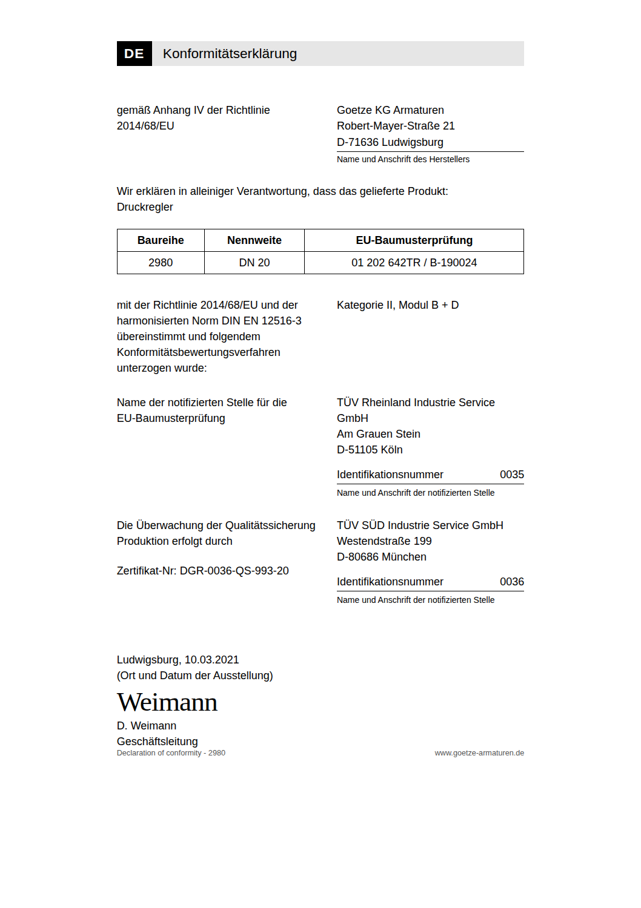DE
Konformitätserklärung
gemäß Anhang IV der Richtlinie 2014/68/EU
Goetze KG Armaturen
Robert-Mayer-Straße 21
D-71636 Ludwigsburg
Name und Anschrift des Herstellers
Wir erklären in alleiniger Verantwortung, dass das gelieferte Produkt:
Druckregler
| Baureihe | Nennweite | EU-Baumusterprüfung |
| --- | --- | --- |
| 2980 | DN 20 | 01 202 642TR / B-190024 |
mit der Richtlinie 2014/68/EU und der harmonisierten Norm DIN EN 12516-3 übereinstimmt und folgendem Konformitätsbewertungsverfahren unterzogen wurde:
Kategorie II, Modul B + D
Name der notifizierten Stelle für die
EU-Baumusterprüfung
TÜV Rheinland Industrie Service GmbH
Am Grauen Stein
D-51105 Köln
Identifikationsnummer 0035
Name und Anschrift der notifizierten Stelle
Die Überwachung der Qualitätssicherung Produktion erfolgt durch
Zertifikat-Nr: DGR-0036-QS-993-20
TÜV SÜD Industrie Service GmbH
Westendstraße 199
D-80686 München
Identifikationsnummer 0036
Name und Anschrift der notifizierten Stelle
Ludwigsburg, 10.03.2021
(Ort und Datum der Ausstellung)
Weimann
D. Weimann
Geschäftsleitung
Declaration of conformity - 2980 www.goetze-armaturen.de